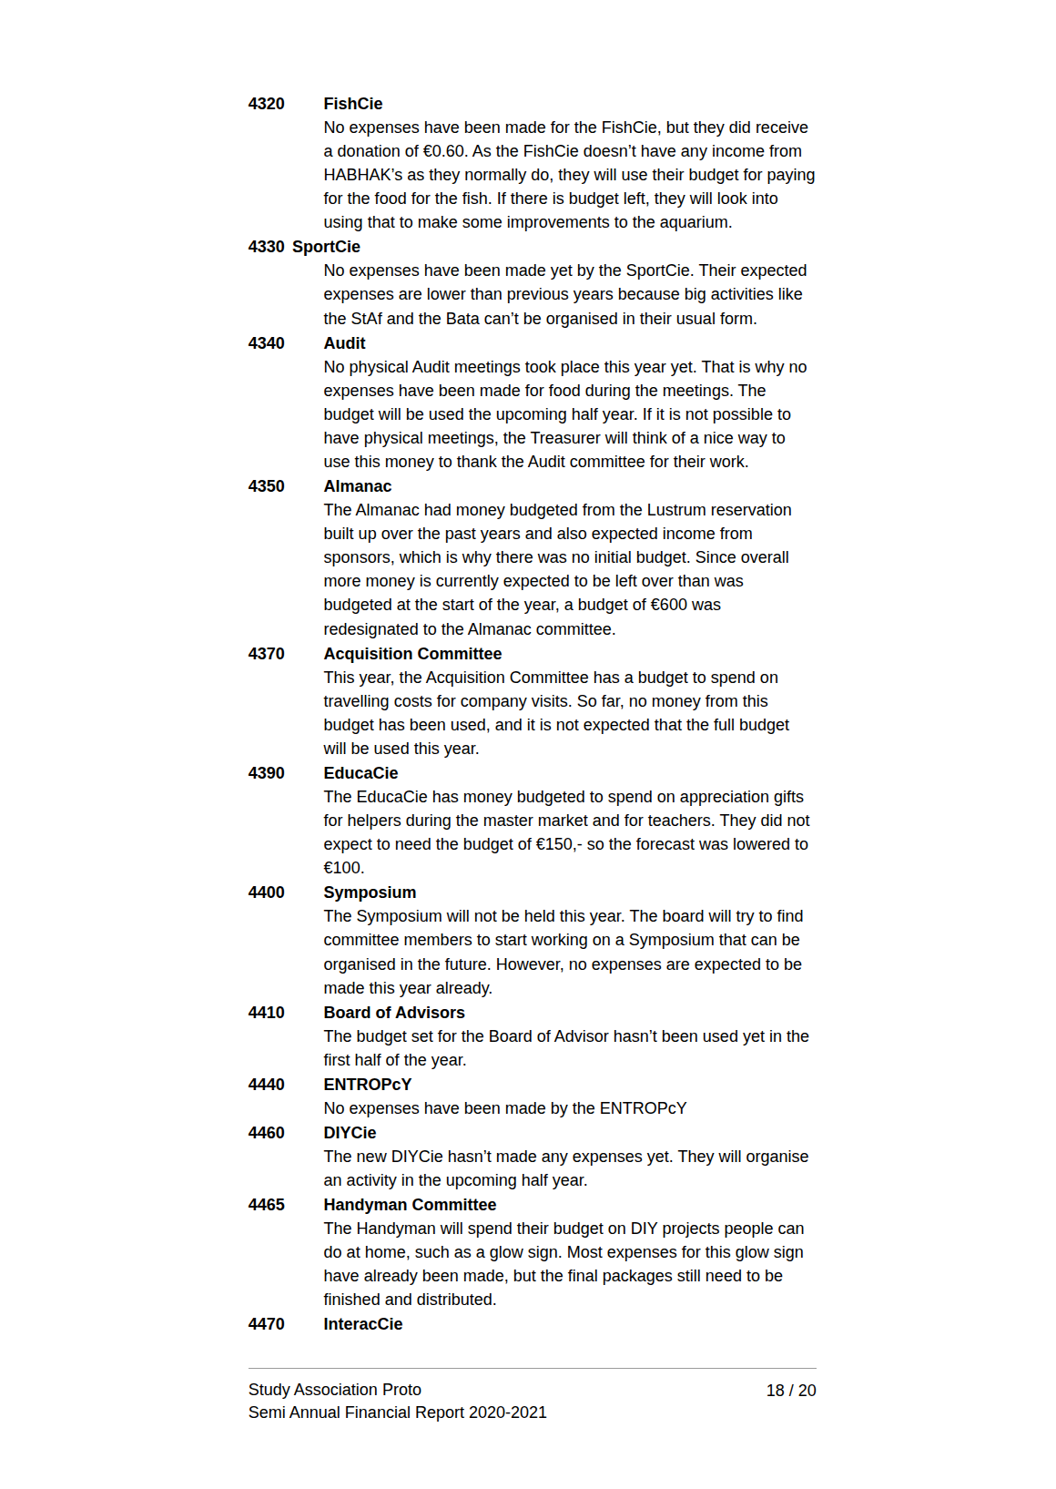4320 FishCie
No expenses have been made for the FishCie, but they did receive a donation of €0.60. As the FishCie doesn’t have any income from HABHAK’s as they normally do, they will use their budget for paying for the food for the fish. If there is budget left, they will look into using that to make some improvements to the aquarium.
4330 SportCie
No expenses have been made yet by the SportCie. Their expected expenses are lower than previous years because big activities like the StAf and the Bata can’t be organised in their usual form.
4340 Audit
No physical Audit meetings took place this year yet. That is why no expenses have been made for food during the meetings. The budget will be used the upcoming half year. If it is not possible to have physical meetings, the Treasurer will think of a nice way to use this money to thank the Audit committee for their work.
4350 Almanac
The Almanac had money budgeted from the Lustrum reservation built up over the past years and also expected income from sponsors, which is why there was no initial budget. Since overall more money is currently expected to be left over than was budgeted at the start of the year, a budget of €600 was redesignated to the Almanac committee.
4370 Acquisition Committee
This year, the Acquisition Committee has a budget to spend on travelling costs for company visits. So far, no money from this budget has been used, and it is not expected that the full budget will be used this year.
4390 EducaCie
The EducaCie has money budgeted to spend on appreciation gifts for helpers during the master market and for teachers. They did not expect to need the budget of €150,- so the forecast was lowered to €100.
4400 Symposium
The Symposium will not be held this year. The board will try to find committee members to start working on a Symposium that can be organised in the future. However, no expenses are expected to be made this year already.
4410 Board of Advisors
The budget set for the Board of Advisor hasn’t been used yet in the first half of the year.
4440 ENTROPcY
No expenses have been made by the ENTROPcY
4460 DIYCie
The new DIYCie hasn’t made any expenses yet. They will organise an activity in the upcoming half year.
4465 Handyman Committee
The Handyman will spend their budget on DIY projects people can do at home, such as a glow sign. Most expenses for this glow sign have already been made, but the final packages still need to be finished and distributed.
4470 InteracCie
Study Association Proto
Semi Annual Financial Report 2020-2021
18 / 20